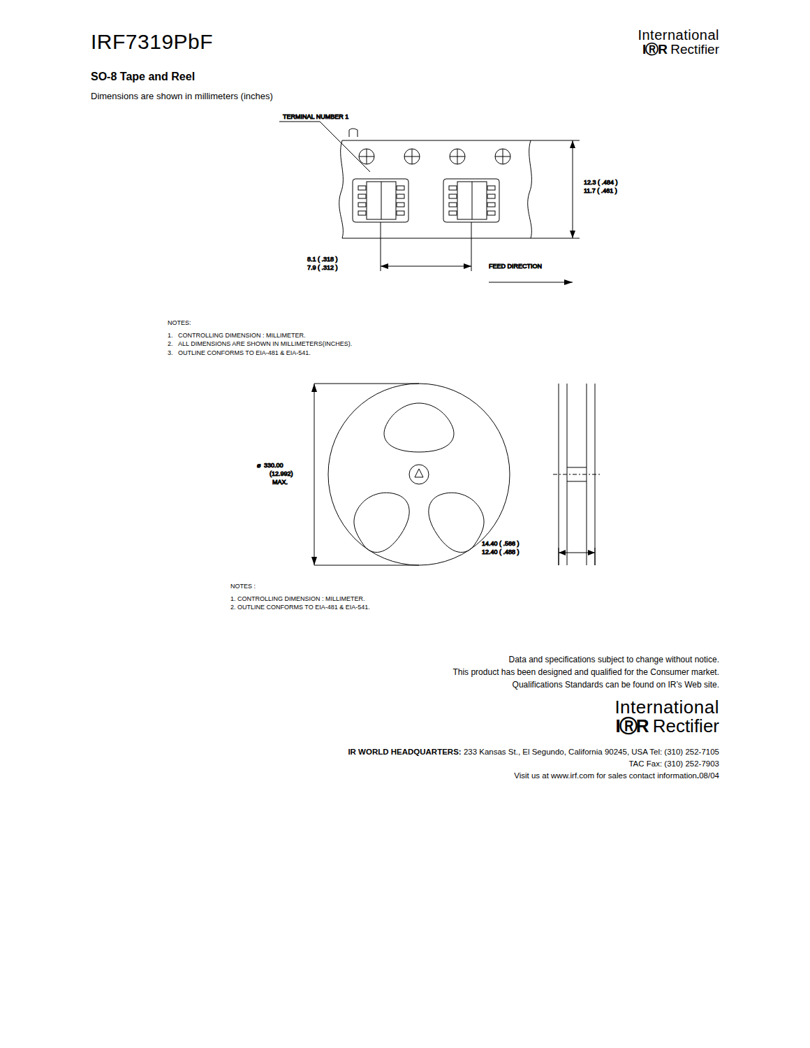IRF7319PbF
International
IⓇR Rectifier
SO-8 Tape and Reel
Dimensions are shown in millimeters (inches)
TERMINAL NUMBER 1 12.3 ( .484 ) 11.7 ( .461 ) 8.1 ( .318 ) 7.9 ( .312 ) FEED DIRECTION
NOTES:
1. CONTROLLING DIMENSION : MILLIMETER.
2. ALL DIMENSIONS ARE SHOWN IN MILLIMETERS(INCHES).
3. OUTLINE CONFORMS TO EIA-481 & EIA-541.
⌀ 330.00 (12.992) MAX. 14.40 ( .566 ) 12.40 ( .488 )
NOTES :
1. CONTROLLING DIMENSION : MILLIMETER.
2. OUTLINE CONFORMS TO EIA-481 & EIA-541.
Data and specifications subject to change without notice.
This product has been designed and qualified for the Consumer market.
Qualifications Standards can be found on IR’s Web site.
International
IⓇR Rectifier
IR WORLD HEADQUARTERS: 233 Kansas St., El Segundo, California 90245, USA Tel: (310) 252-7105
TAC Fax: (310) 252-7903
Visit us at www.irf.com for sales contact information. 08/04